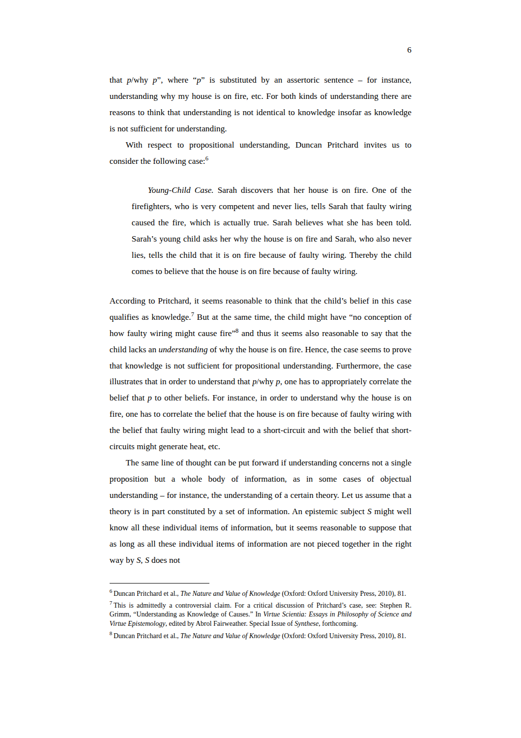6
that p/why p”, where “p” is substituted by an assertoric sentence – for instance, understanding why my house is on fire, etc. For both kinds of understanding there are reasons to think that understanding is not identical to knowledge insofar as knowledge is not sufficient for understanding.
With respect to propositional understanding, Duncan Pritchard invites us to consider the following case:6
Young-Child Case. Sarah discovers that her house is on fire. One of the firefighters, who is very competent and never lies, tells Sarah that faulty wiring caused the fire, which is actually true. Sarah believes what she has been told. Sarah’s young child asks her why the house is on fire and Sarah, who also never lies, tells the child that it is on fire because of faulty wiring. Thereby the child comes to believe that the house is on fire because of faulty wiring.
According to Pritchard, it seems reasonable to think that the child’s belief in this case qualifies as knowledge.7 But at the same time, the child might have “no conception of how faulty wiring might cause fire”8 and thus it seems also reasonable to say that the child lacks an understanding of why the house is on fire. Hence, the case seems to prove that knowledge is not sufficient for propositional understanding. Furthermore, the case illustrates that in order to understand that p/why p, one has to appropriately correlate the belief that p to other beliefs. For instance, in order to understand why the house is on fire, one has to correlate the belief that the house is on fire because of faulty wiring with the belief that faulty wiring might lead to a short-circuit and with the belief that short-circuits might generate heat, etc.
The same line of thought can be put forward if understanding concerns not a single proposition but a whole body of information, as in some cases of objectual understanding – for instance, the understanding of a certain theory. Let us assume that a theory is in part constituted by a set of information. An epistemic subject S might well know all these individual items of information, but it seems reasonable to suppose that as long as all these individual items of information are not pieced together in the right way by S, S does not
6 Duncan Pritchard et al., The Nature and Value of Knowledge (Oxford: Oxford University Press, 2010), 81.
7 This is admittedly a controversial claim. For a critical discussion of Pritchard’s case, see: Stephen R. Grimm, “Understanding as Knowledge of Causes.” In Virtue Scientia: Essays in Philosophy of Science and Virtue Epistemology, edited by Abrol Fairweather. Special Issue of Synthese, forthcoming.
8 Duncan Pritchard et al., The Nature and Value of Knowledge (Oxford: Oxford University Press, 2010), 81.